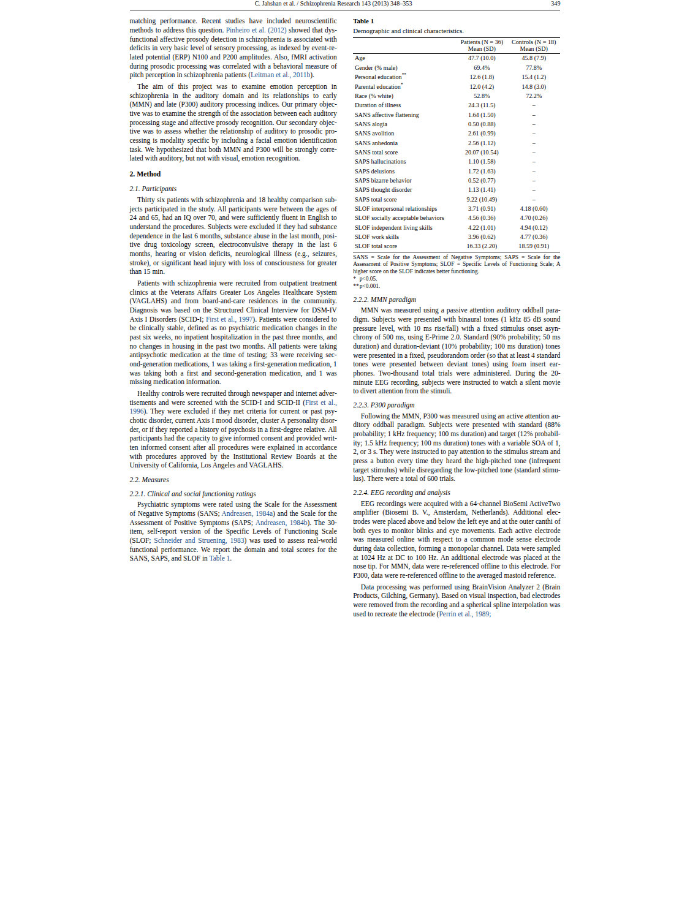C. Jahshan et al. / Schizophrenia Research 143 (2013) 348–353
349
matching performance. Recent studies have included neuroscientific methods to address this question. Pinheiro et al. (2012) showed that dysfunctional affective prosody detection in schizophrenia is associated with deficits in very basic level of sensory processing, as indexed by event-related potential (ERP) N100 and P200 amplitudes. Also, fMRI activation during prosodic processing was correlated with a behavioral measure of pitch perception in schizophrenia patients (Leitman et al., 2011b).
The aim of this project was to examine emotion perception in schizophrenia in the auditory domain and its relationships to early (MMN) and late (P300) auditory processing indices. Our primary objective was to examine the strength of the association between each auditory processing stage and affective prosody recognition. Our secondary objective was to assess whether the relationship of auditory to prosodic processing is modality specific by including a facial emotion identification task. We hypothesized that both MMN and P300 will be strongly correlated with auditory, but not with visual, emotion recognition.
2. Method
2.1. Participants
Thirty six patients with schizophrenia and 18 healthy comparison subjects participated in the study. All participants were between the ages of 24 and 65, had an IQ over 70, and were sufficiently fluent in English to understand the procedures. Subjects were excluded if they had substance dependence in the last 6 months, substance abuse in the last month, positive drug toxicology screen, electroconvulsive therapy in the last 6 months, hearing or vision deficits, neurological illness (e.g., seizures, stroke), or significant head injury with loss of consciousness for greater than 15 min.
Patients with schizophrenia were recruited from outpatient treatment clinics at the Veterans Affairs Greater Los Angeles Healthcare System (VAGLAHS) and from board-and-care residences in the community. Diagnosis was based on the Structured Clinical Interview for DSM-IV Axis I Disorders (SCID-I; First et al., 1997). Patients were considered to be clinically stable, defined as no psychiatric medication changes in the past six weeks, no inpatient hospitalization in the past three months, and no changes in housing in the past two months. All patients were taking antipsychotic medication at the time of testing; 33 were receiving second-generation medications, 1 was taking a first-generation medication, 1 was taking both a first and second-generation medication, and 1 was missing medication information.
Healthy controls were recruited through newspaper and internet advertisements and were screened with the SCID-I and SCID-II (First et al., 1996). They were excluded if they met criteria for current or past psychotic disorder, current Axis I mood disorder, cluster A personality disorder, or if they reported a history of psychosis in a first-degree relative. All participants had the capacity to give informed consent and provided written informed consent after all procedures were explained in accordance with procedures approved by the Institutional Review Boards at the University of California, Los Angeles and VAGLAHS.
2.2. Measures
2.2.1. Clinical and social functioning ratings
Psychiatric symptoms were rated using the Scale for the Assessment of Negative Symptoms (SANS; Andreasen, 1984a) and the Scale for the Assessment of Positive Symptoms (SAPS; Andreasen, 1984b). The 30-item, self-report version of the Specific Levels of Functioning Scale (SLOF; Schneider and Struening, 1983) was used to assess real-world functional performance. We report the domain and total scores for the SANS, SAPS, and SLOF in Table 1.
Table 1
Demographic and clinical characteristics.
| | Patients (N = 36) Mean (SD) | Controls (N = 18) Mean (SD) |
| --- | --- | --- |
| Age | 47.7 (10.0) | 45.8 (7.9) |
| Gender (% male) | 69.4% | 77.8% |
| Personal education ** | 12.6 (1.8) | 15.4 (1.2) |
| Parental education * | 12.0 (4.2) | 14.8 (3.0) |
| Race (% white) | 52.8% | 72.2% |
| Duration of illness | 24.3 (11.5) | – |
| SANS affective flattening | 1.64 (1.50) | – |
| SANS alogia | 0.50 (0.88) | – |
| SANS avolition | 2.61 (0.99) | – |
| SANS anhedonia | 2.56 (1.12) | – |
| SANS total score | 20.07 (10.54) | – |
| SAPS hallucinations | 1.10 (1.58) | – |
| SAPS delusions | 1.72 (1.63) | – |
| SAPS bizarre behavior | 0.52 (0.77) | – |
| SAPS thought disorder | 1.13 (1.41) | – |
| SAPS total score | 9.22 (10.49) | – |
| SLOF interpersonal relationships | 3.71 (0.91) | 4.18 (0.60) |
| SLOF socially acceptable behaviors | 4.56 (0.36) | 4.70 (0.26) |
| SLOF independent living skills | 4.22 (1.01) | 4.94 (0.12) |
| SLOF work skills | 3.96 (0.62) | 4.77 (0.36) |
| SLOF total score | 16.33 (2.20) | 18.59 (0.91) |
SANS = Scale for the Assessment of Negative Symptoms; SAPS = Scale for the Assessment of Positive Symptoms; SLOF = Specific Levels of Functioning Scale; A higher score on the SLOF indicates better functioning.
*p<0.05.
**p<0.001.
2.2.2. MMN paradigm
MMN was measured using a passive attention auditory oddball paradigm. Subjects were presented with binaural tones (1 kHz 85 dB sound pressure level, with 10 ms rise/fall) with a fixed stimulus onset asynchrony of 500 ms, using E-Prime 2.0. Standard (90% probability; 50 ms duration) and duration-deviant (10% probability; 100 ms duration) tones were presented in a fixed, pseudorandom order (so that at least 4 standard tones were presented between deviant tones) using foam insert earphones. Two-thousand total trials were administered. During the 20-minute EEG recording, subjects were instructed to watch a silent movie to divert attention from the stimuli.
2.2.3. P300 paradigm
Following the MMN, P300 was measured using an active attention auditory oddball paradigm. Subjects were presented with standard (88% probability; 1 kHz frequency; 100 ms duration) and target (12% probability; 1.5 kHz frequency; 100 ms duration) tones with a variable SOA of 1, 2, or 3 s. They were instructed to pay attention to the stimulus stream and press a button every time they heard the high-pitched tone (infrequent target stimulus) while disregarding the low-pitched tone (standard stimulus). There were a total of 600 trials.
2.2.4. EEG recording and analysis
EEG recordings were acquired with a 64-channel BioSemi ActiveTwo amplifier (Biosemi B. V., Amsterdam, Netherlands). Additional electrodes were placed above and below the left eye and at the outer canthi of both eyes to monitor blinks and eye movements. Each active electrode was measured online with respect to a common mode sense electrode during data collection, forming a monopolar channel. Data were sampled at 1024 Hz at DC to 100 Hz. An additional electrode was placed at the nose tip. For MMN, data were re-referenced offline to this electrode. For P300, data were re-referenced offline to the averaged mastoid reference.
Data processing was performed using BrainVision Analyzer 2 (Brain Products, Gilching, Germany). Based on visual inspection, bad electrodes were removed from the recording and a spherical spline interpolation was used to recreate the electrode (Perrin et al., 1989;